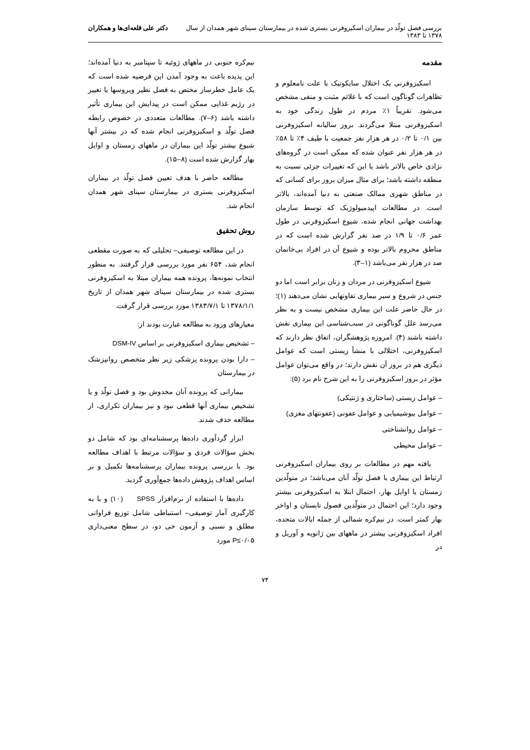بررسی فصل تولّد در بیماران اسکیزوفرنی بستری شده در بیمارستان سینای شهر همدان از سال ۱۳۷۸ تا ۱۳۸۳
دکتر علی قلعه‌ای‌ها و همکاران
مقدمه
اسکیزوفرنی یک اختلال سایکوتیک با علت نامعلوم و تظاهرات گوناگون است که با علائم مثبت و منفی مشخص می‌شود. تقریباً ۱٪ مردم در طول زندگی خود به اسکیزوفرنی مبتلا می‌گردند. بروز سالیانه اسکیزوفرنی بین ۰/۱ تا ۰/۲ در هر هزار نفر جمعیت با طیف ۴٪ تا ۵۸٪ در هر هزار نفر عنوان شده که ممکن است در گروه‌های نژادی خاص بالاتر باشد یا این که تغییرات جزئی نسبت به منطقه داشته باشد؛ برای مثال میزان بروز برای کسانی که در مناطق شهری ممالک صنعتی به دنیا آمده‌اند، بالاتر است. در مطالعات اپیدمیولوژیک که توسط سازمان بهداشت جهانی انجام شده، شیوع اسکیزوفرنی در طول عمر ۰/۶ تا ۱/۹ در صد نفر گزارش شده است که در مناطق محروم بالاتر بوده و شیوع آن در افراد بی‌خانمان صد در هزار نفر می‌باشد (۱–۳).
شیوع اسکیزوفرنی در مردان و زنان برابر است اما دو جنس در شروع و سیر بیماری تفاوتهایی نشان می‌دهند (۱)؛ در حال حاضر علت این بیماری مشخص نیست و به نظر می‌رسد علل گوناگونی در سبب‌شناسی این بیماری نقش داشته باشند (۴). امروزه پژوهشگران، اتفاق نظر دارند که اسکیزوفرنی، اختلالی با منشأ زیستی است که عوامل دیگری هم در بروز آن نقش دارند؛ در واقع می‌توان عوامل مؤثر در بروز اسکیزوفرنی را به این شرح نام برد (۵):
عوامل زیستی (ساختاری و ژنتیکی)
عوامل بیوشیمیایی و عوامل عفونی (عفونتهای مغزی)
عوامل روانشناختی
عوامل محیطی
یافته مهم در مطالعات بر روی بیماران اسکیزوفرنی ارتباط این بیماری با فصل تولّد آنان می‌باشد؛ در متولّدین زمستان یا اوایل بهار، احتمال ابتلا به اسکیزوفرنی بیشتر وجود دارد؛ این احتمال در متولّدین فصول تابستان و اواخر بهار کمتر است. در نیم‌کره شمالی از جمله ایالات متحده، افراد اسکیزوفرنی بیشتر در ماههای بین ژانویه و آوریل و در
نیم‌کره جنوبی در ماههای ژوئیه تا سپتامبر به دنیا آمده‌اند؛ این پدیده باعث به وجود آمدن این فرضیه شده است که یک عامل خطرساز مختص به فصل نظیر ویروسها یا تغییر در رژیم غذایی ممکن است در پیدایش این بیماری تأثیر داشته باشد (۶–۷). مطالعات متعددی در خصوص رابطه فصل تولّد و اسکیزوفرنی انجام شده که در بیشتر آنها شیوع بیشتر تولّد این بیماران در ماههای زمستان و اوایل بهار گزارش شده است (۸–۱۵).
مطالعه حاضر با هدف تعیین فصل تولّد در بیماران اسکیزوفرنی بستری در بیمارستان سینای شهر همدان انجام شد.
روش تحقیق
در این مطالعه توصیفی– تحلیلی که به صورت مقطعی انجام شد، ۶۵۴ نفر مورد بررسی قرار گرفتند. به منظور انتخاب نمونه‌ها، پرونده همه بیماران مبتلا به اسکیزوفرنی بستری شده در بیمارستان سینای شهر همدان از تاریخ ۱۳۷۸/۱/۱ تا ۱۳۸۳/۷/۱ مورد بررسی قرار گرفت.
معیارهای ورود به مطالعه عبارت بودند از:
تشخیص بیماری اسکیزوفرنی بر اساس DSM-IV
دارا بودن پرونده پزشکی زیر نظر متخصص روانپزشک در بیمارستان
بیمارانی که پرونده آنان مخدوش بود و فصل تولّد و یا تشخیص بیماری آنها قطعی نبود و نیز بیماران تکراری، از مطالعه حذف شدند.
ابزار گردآوری داده‌ها پرسشنامه‌ای بود که شامل دو بخش سؤالات فردی و سؤالات مرتبط با اهداف مطالعه بود. با بررسی پرونده بیماران پرسشنامه‌ها تکمیل و بر اساس اهداف پژوهش داده‌ها جمع‌آوری گردید.
داده‌ها با استفاده از نرم‌افزار SPSS (۱۰) و با به کارگیری آمار توصیفی– استنباطی شامل توزیع فراوانی مطلق و نسبی و آزمون خی دو، در سطح معنی‌داری ۰/۰۵≥P مورد
۷۴